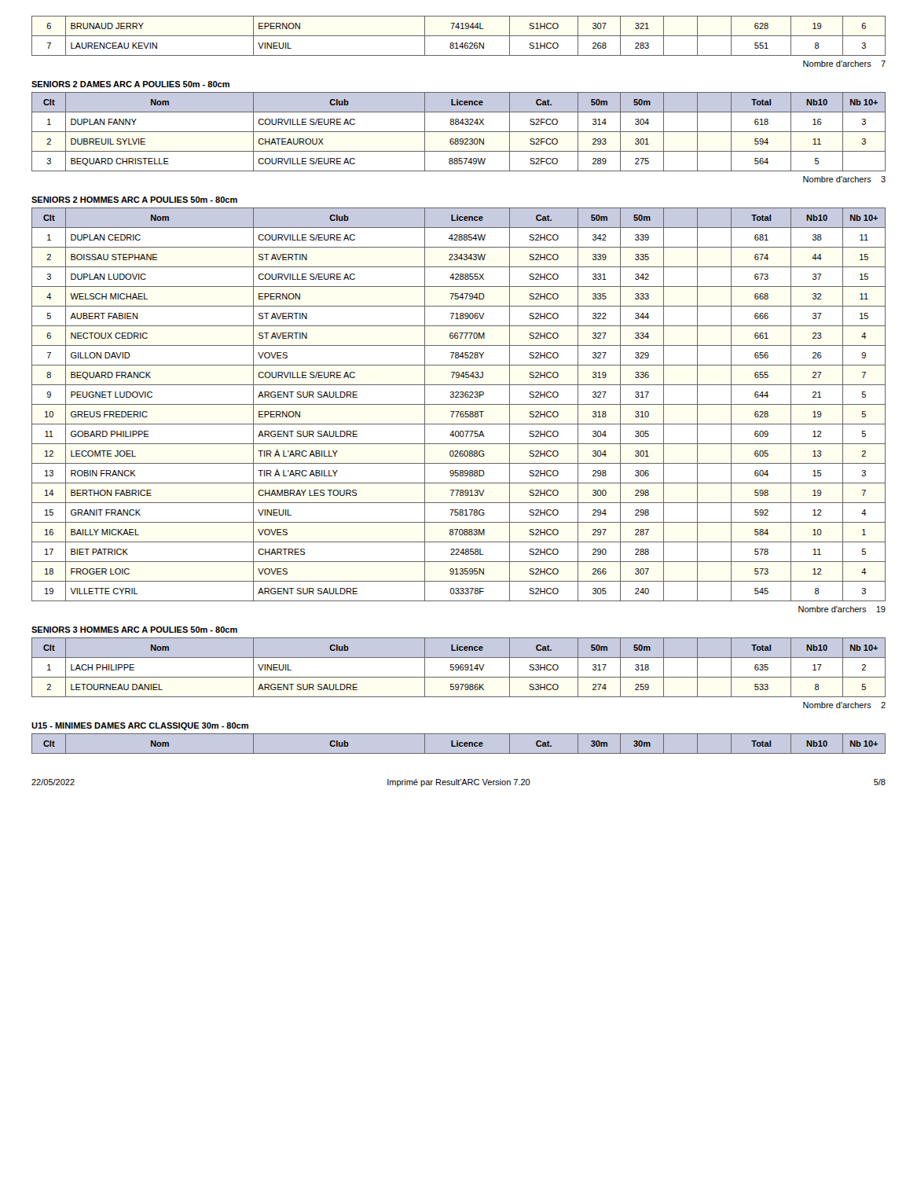| 6 | BRUNAUD JERRY | EPERNON | 741944L | S1HCO | 307 | 321 | | | 628 | 19 | 6 |
| 7 | LAURENCEAU KEVIN | VINEUIL | 814626N | S1HCO | 268 | 283 | | | 551 | 8 | 3 |
Nombre d'archers 7
SENIORS 2 DAMES ARC A POULIES 50m - 80cm
| Clt | Nom | Club | Licence | Cat. | 50m | 50m | | | Total | Nb10 | Nb 10+ |
| --- | --- | --- | --- | --- | --- | --- | --- | --- | --- | --- | --- |
| 1 | DUPLAN FANNY | COURVILLE S/EURE AC | 884324X | S2FCO | 314 | 304 | | | 618 | 16 | 3 |
| 2 | DUBREUIL SYLVIE | CHATEAUROUX | 689230N | S2FCO | 293 | 301 | | | 594 | 11 | 3 |
| 3 | BEQUARD CHRISTELLE | COURVILLE S/EURE AC | 885749W | S2FCO | 289 | 275 | | | 564 | 5 | |
Nombre d'archers 3
SENIORS 2 HOMMES ARC A POULIES 50m - 80cm
| Clt | Nom | Club | Licence | Cat. | 50m | 50m | | | Total | Nb10 | Nb 10+ |
| --- | --- | --- | --- | --- | --- | --- | --- | --- | --- | --- | --- |
| 1 | DUPLAN CEDRIC | COURVILLE S/EURE AC | 428854W | S2HCO | 342 | 339 | | | 681 | 38 | 11 |
| 2 | BOISSAU STEPHANE | ST AVERTIN | 234343W | S2HCO | 339 | 335 | | | 674 | 44 | 15 |
| 3 | DUPLAN LUDOVIC | COURVILLE S/EURE AC | 428855X | S2HCO | 331 | 342 | | | 673 | 37 | 15 |
| 4 | WELSCH MICHAEL | EPERNON | 754794D | S2HCO | 335 | 333 | | | 668 | 32 | 11 |
| 5 | AUBERT FABIEN | ST AVERTIN | 718906V | S2HCO | 322 | 344 | | | 666 | 37 | 15 |
| 6 | NECTOUX CEDRIC | ST AVERTIN | 667770M | S2HCO | 327 | 334 | | | 661 | 23 | 4 |
| 7 | GILLON DAVID | VOVES | 784528Y | S2HCO | 327 | 329 | | | 656 | 26 | 9 |
| 8 | BEQUARD FRANCK | COURVILLE S/EURE AC | 794543J | S2HCO | 319 | 336 | | | 655 | 27 | 7 |
| 9 | PEUGNET LUDOVIC | ARGENT SUR SAULDRE | 323623P | S2HCO | 327 | 317 | | | 644 | 21 | 5 |
| 10 | GREUS FREDERIC | EPERNON | 776588T | S2HCO | 318 | 310 | | | 628 | 19 | 5 |
| 11 | GOBARD PHILIPPE | ARGENT SUR SAULDRE | 400775A | S2HCO | 304 | 305 | | | 609 | 12 | 5 |
| 12 | LECOMTE JOEL | TIR À L'ARC ABILLY | 026088G | S2HCO | 304 | 301 | | | 605 | 13 | 2 |
| 13 | ROBIN FRANCK | TIR À L'ARC ABILLY | 958988D | S2HCO | 298 | 306 | | | 604 | 15 | 3 |
| 14 | BERTHON FABRICE | CHAMBRAY LES TOURS | 778913V | S2HCO | 300 | 298 | | | 598 | 19 | 7 |
| 15 | GRANIT FRANCK | VINEUIL | 758178G | S2HCO | 294 | 298 | | | 592 | 12 | 4 |
| 16 | BAILLY MICKAEL | VOVES | 870883M | S2HCO | 297 | 287 | | | 584 | 10 | 1 |
| 17 | BIET PATRICK | CHARTRES | 224858L | S2HCO | 290 | 288 | | | 578 | 11 | 5 |
| 18 | FROGER LOIC | VOVES | 913595N | S2HCO | 266 | 307 | | | 573 | 12 | 4 |
| 19 | VILLETTE CYRIL | ARGENT SUR SAULDRE | 033378F | S2HCO | 305 | 240 | | | 545 | 8 | 3 |
Nombre d'archers 19
SENIORS 3 HOMMES ARC A POULIES 50m - 80cm
| Clt | Nom | Club | Licence | Cat. | 50m | 50m | | | Total | Nb10 | Nb 10+ |
| --- | --- | --- | --- | --- | --- | --- | --- | --- | --- | --- | --- |
| 1 | LACH PHILIPPE | VINEUIL | 596914V | S3HCO | 317 | 318 | | | 635 | 17 | 2 |
| 2 | LETOURNEAU DANIEL | ARGENT SUR SAULDRE | 597986K | S3HCO | 274 | 259 | | | 533 | 8 | 5 |
Nombre d'archers 2
U15 - MINIMES DAMES ARC CLASSIQUE 30m - 80cm
| Clt | Nom | Club | Licence | Cat. | 30m | 30m | | | Total | Nb10 | Nb 10+ |
| --- | --- | --- | --- | --- | --- | --- | --- | --- | --- | --- | --- |
22/05/2022
Imprimé par Result'ARC Version 7.20
5/8